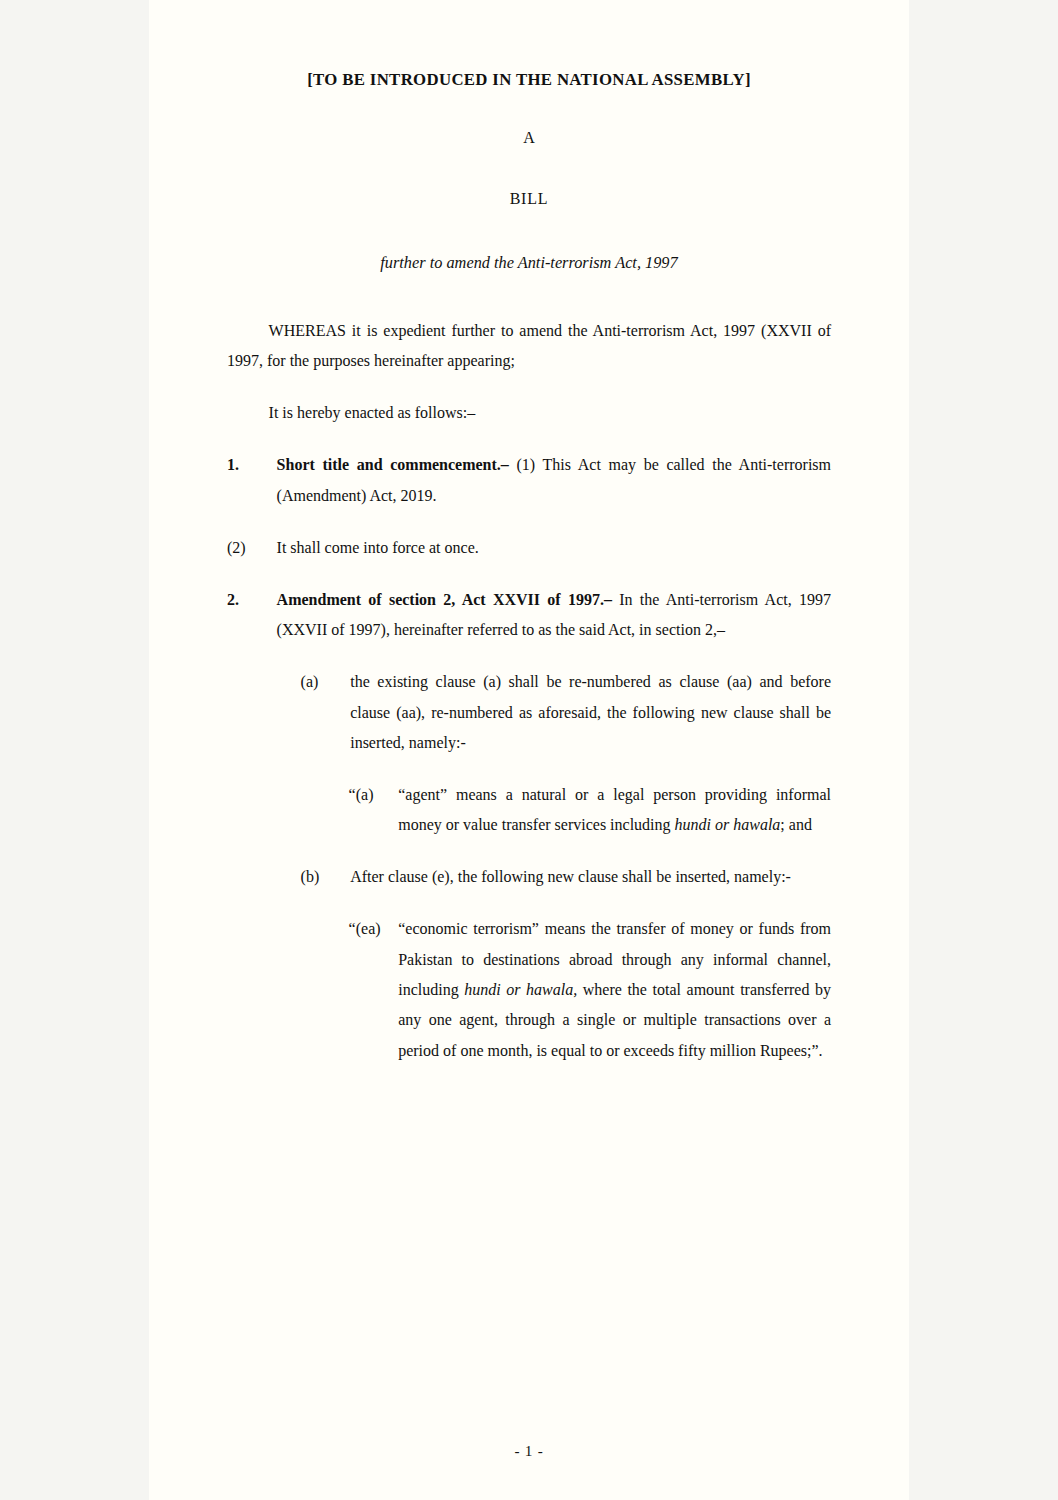[To be introduced in the National Assembly]
A
BILL
further to amend the Anti-terrorism Act, 1997
WHEREAS it is expedient further to amend the Anti-terrorism Act, 1997 (XXVII of 1997, for the purposes hereinafter appearing;
It is hereby enacted as follows:–
1.
Short title and commencement.– (1) This Act may be called the Anti-terrorism (Amendment) Act, 2019.
(2)
It shall come into force at once.
2.
Amendment of section 2, Act XXVII of 1997.– In the Anti-terrorism Act, 1997 (XXVII of 1997), hereinafter referred to as the said Act, in section 2,–
(a)
the existing clause (a) shall be re-numbered as clause (aa) and before clause (aa), re-numbered as aforesaid, the following new clause shall be inserted, namely:-
“(a)
“agent” means a natural or a legal person providing informal money or value transfer services including hundi or hawala; and
(b)
After clause (e), the following new clause shall be inserted, namely:-
“(ea)
“economic terrorism” means the transfer of money or funds from Pakistan to destinations abroad through any informal channel, including hundi or hawala, where the total amount transferred by any one agent, through a single or multiple transactions over a period of one month, is equal to or exceeds fifty million Rupees;”.
- 1 -